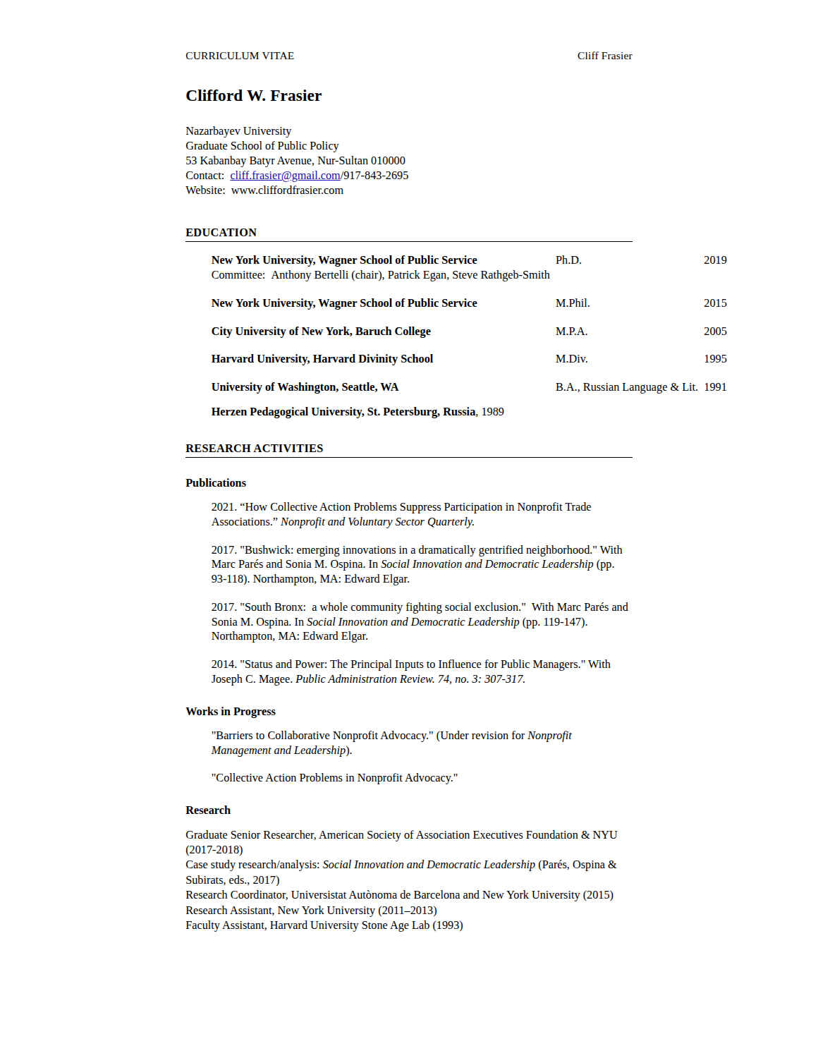Curriculum Vitae Cliff Frasier
Clifford W. Frasier
Nazarbayev University
Graduate School of Public Policy
53 Kabanbay Batyr Avenue, Nur-Sultan 010000
Contact: cliff.frasier@gmail.com/917-843-2695
Website: www.cliffordfrasier.com
Education
| New York University, Wagner School of Public Service Committee: Anthony Bertelli (chair), Patrick Egan, Steve Rathgeb-Smith | Ph.D. | 2019 |
| New York University, Wagner School of Public Service | M.Phil. | 2015 |
| City University of New York, Baruch College | M.P.A. | 2005 |
| Harvard University, Harvard Divinity School | M.Div. | 1995 |
| University of Washington, Seattle, WA | B.A., Russian Language & Lit. | 1991 |
Herzen Pedagogical University, St. Petersburg, Russia, 1989
Research Activities
Publications
2021. “How Collective Action Problems Suppress Participation in Nonprofit Trade Associations.” Nonprofit and Voluntary Sector Quarterly.
2017. "Bushwick: emerging innovations in a dramatically gentrified neighborhood." With Marc Parés and Sonia M. Ospina. In Social Innovation and Democratic Leadership (pp. 93-118). Northampton, MA: Edward Elgar.
2017. "South Bronx: a whole community fighting social exclusion." With Marc Parés and Sonia M. Ospina. In Social Innovation and Democratic Leadership (pp. 119-147). Northampton, MA: Edward Elgar.
2014. "Status and Power: The Principal Inputs to Influence for Public Managers." With Joseph C. Magee. Public Administration Review. 74, no. 3: 307-317.
Works in Progress
"Barriers to Collaborative Nonprofit Advocacy." (Under revision for Nonprofit Management and Leadership).
"Collective Action Problems in Nonprofit Advocacy."
Research
Graduate Senior Researcher, American Society of Association Executives Foundation & NYU (2017-2018)
Case study research/analysis: Social Innovation and Democratic Leadership (Parés, Ospina & Subirats, eds., 2017)
Research Coordinator, Universistat Autònoma de Barcelona and New York University (2015)
Research Assistant, New York University (2011–2013)
Faculty Assistant, Harvard University Stone Age Lab (1993)